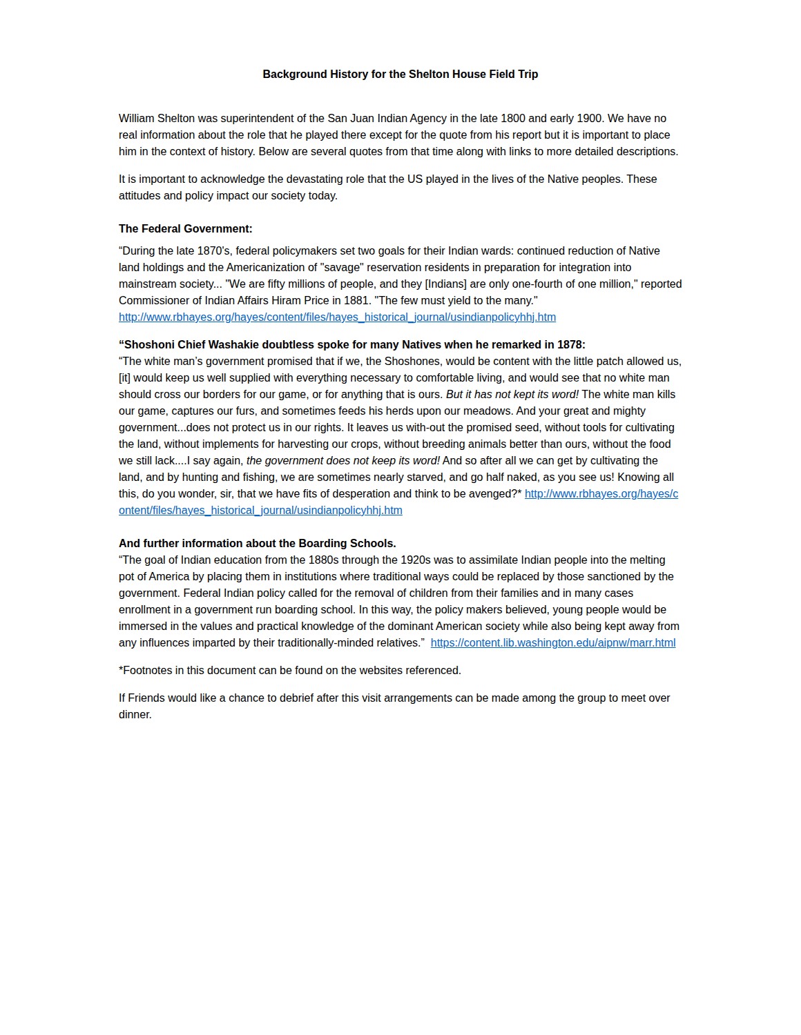Background History for the Shelton House Field Trip
William Shelton was superintendent of the San Juan Indian Agency in the late 1800 and early 1900. We have no real information about the role that he played there except for the quote from his report but it is important to place him in the context of history. Below are several quotes from that time along with links to more detailed descriptions.
It is important to acknowledge the devastating role that the US played in the lives of the Native peoples. These attitudes and policy impact our society today.
The Federal Government:
“During the late 1870's, federal policymakers set two goals for their Indian wards: continued reduction of Native land holdings and the Americanization of "savage" reservation residents in preparation for integration into mainstream society... "We are fifty millions of people, and they [Indians] are only one-fourth of one million," reported Commissioner of Indian Affairs Hiram Price in 1881. "The few must yield to the many."
http://www.rbhayes.org/hayes/content/files/hayes_historical_journal/usindianpolicyhhj.htm
“Shoshoni Chief Washakie doubtless spoke for many Natives when he remarked in 1878:
“The white man’s government promised that if we, the Shoshones, would be content with the little patch allowed us, [it] would keep us well supplied with everything necessary to comfortable living, and would see that no white man should cross our borders for our game, or for anything that is ours. But it has not kept its word! The white man kills our game, captures our furs, and sometimes feeds his herds upon our meadows. And your great and mighty government...does not protect us in our rights. It leaves us with-out the promised seed, without tools for cultivating the land, without implements for harvesting our crops, without breeding animals better than ours, without the food we still lack....I say again, the government does not keep its word! And so after all we can get by cultivating the land, and by hunting and fishing, we are sometimes nearly starved, and go half naked, as you see us! Knowing all this, do you wonder, sir, that we have fits of desperation and think to be avenged?* http://www.rbhayes.org/hayes/content/files/hayes_historical_journal/usindianpolicyhhj.htm
And further information about the Boarding Schools.
“The goal of Indian education from the 1880s through the 1920s was to assimilate Indian people into the melting pot of America by placing them in institutions where traditional ways could be replaced by those sanctioned by the government. Federal Indian policy called for the removal of children from their families and in many cases enrollment in a government run boarding school. In this way, the policy makers believed, young people would be immersed in the values and practical knowledge of the dominant American society while also being kept away from any influences imparted by their traditionally-minded relatives.” https://content.lib.washington.edu/aipnw/marr.html
*Footnotes in this document can be found on the websites referenced.
If Friends would like a chance to debrief after this visit arrangements can be made among the group to meet over dinner.